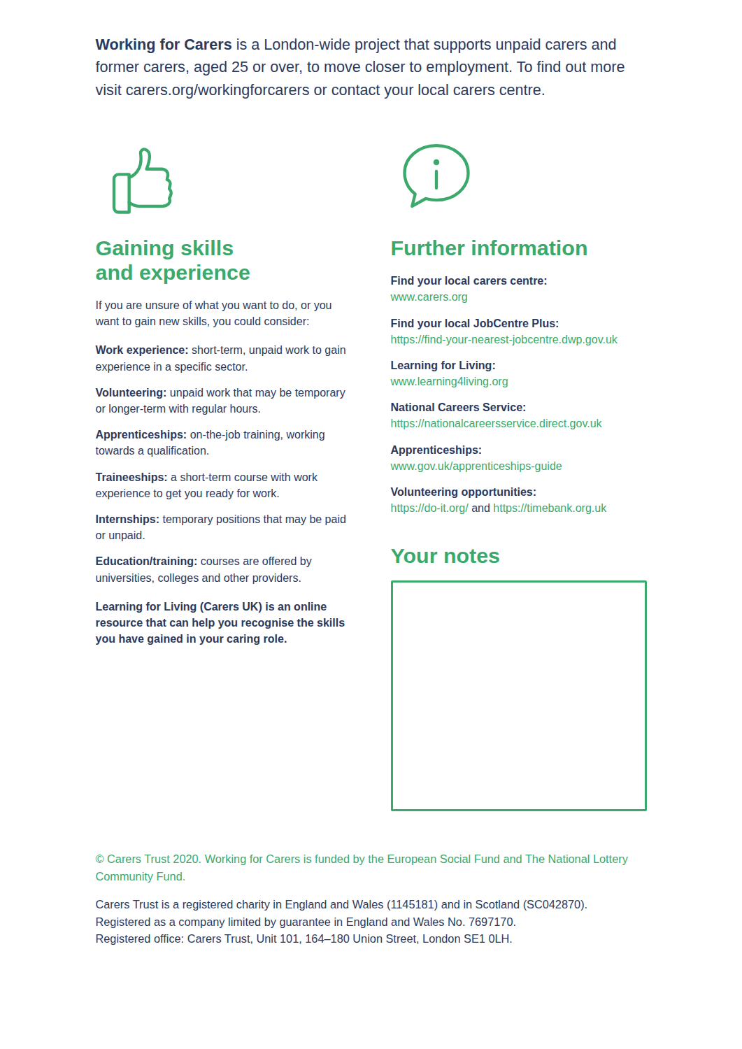Working for Carers is a London-wide project that supports unpaid carers and former carers, aged 25 or over, to move closer to employment. To find out more visit carers.org/workingforcarers or contact your local carers centre.
Gaining skills
and experience
If you are unsure of what you want to do, or you want to gain new skills, you could consider:
Work experience: short-term, unpaid work to gain experience in a specific sector.
Volunteering: unpaid work that may be temporary or longer-term with regular hours.
Apprenticeships: on-the-job training, working towards a qualification.
Traineeships: a short-term course with work experience to get you ready for work.
Internships: temporary positions that may be paid or unpaid.
Education/training: courses are offered by universities, colleges and other providers.
Learning for Living (Carers UK) is an online resource that can help you recognise the skills you have gained in your caring role.
Further information
Find your local carers centre: www.carers.org
Find your local JobCentre Plus: https://find-your-nearest-jobcentre.dwp.gov.uk
Learning for Living: www.learning4living.org
National Careers Service: https://nationalcareersservice.direct.gov.uk
Apprenticeships: www.gov.uk/apprenticeships-guide
Volunteering opportunities: https://do-it.org/ and https://timebank.org.uk
Your notes
© Carers Trust 2020. Working for Carers is funded by the European Social Fund and The National Lottery Community Fund.
Carers Trust is a registered charity in England and Wales (1145181) and in Scotland (SC042870).
Registered as a company limited by guarantee in England and Wales No. 7697170.
Registered office: Carers Trust, Unit 101, 164–180 Union Street, London SE1 0LH.